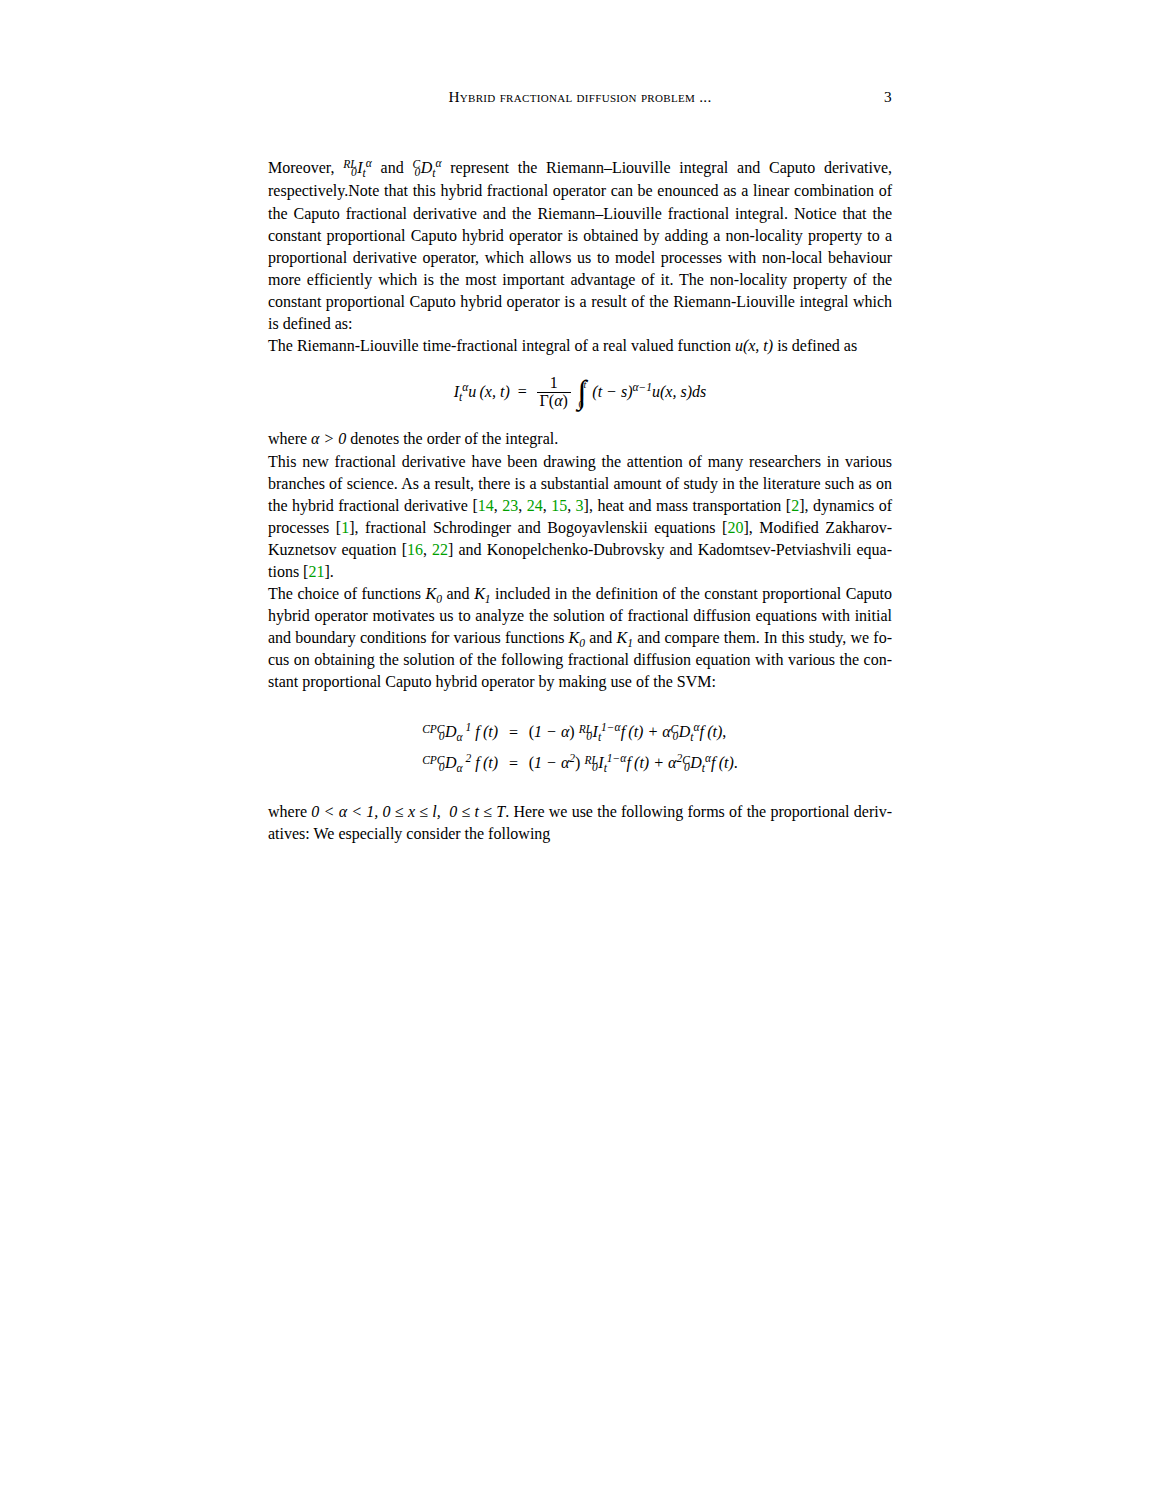Hybrid fractional diffusion problem ... 3
Moreover, RL 0 Itα and C 0 Dtα represent the Riemann–Liouville integral and Caputo derivative, respectively.Note that this hybrid fractional operator can be enounced as a linear combination of the Caputo fractional derivative and the Riemann–Liouville fractional integral. Notice that the constant proportional Caputo hybrid operator is obtained by adding a non-locality property to a proportional derivative operator, which allows us to model processes with non-local behaviour more efficiently which is the most important advantage of it. The non-locality property of the constant proportional Caputo hybrid operator is a result of the Riemann-Liouville integral which is defined as:
The Riemann-Liouville time-fractional integral of a real valued function u(x, t) is defined as
Itαu (x, t) = 1 Γ(α) ∫t 0 (t − s)α−1u(x, s)ds
where α > 0 denotes the order of the integral.
This new fractional derivative have been drawing the attention of many researchers in various branches of science. As a result, there is a substantial amount of study in the literature such as on the hybrid fractional derivative [14, 23, 24, 15, 3], heat and mass transportation [2], dynamics of processes [1], fractional Schrodinger and Bogoyavlenskii equations [20], Modified Zakharov-Kuznetsov equation [16, 22] and Konopelchenko-Dubrovsky and Kadomtsev-Petviashvili equations [21].
The choice of functions K0 and K1 included in the definition of the constant proportional Caputo hybrid operator motivates us to analyze the solution of fractional diffusion equations with initial and boundary conditions for various functions K0 and K1 and compare them. In this study, we focus on obtaining the solution of the following fractional diffusion equation with various the constant proportional Caputo hybrid operator by making use of the SVM:
| CPC 0 D α 1 f (t) | = | ( 1 − α ) RL 0 I t 1−α f (t) + α C 0 D t α f (t) , |
| CPC 0 D α 2 f (t) | = | ( 1 − α 2 ) RL 0 I t 1−α f (t) + α 2 C 0 D t α f (t) . |
where 0 < α < 1, 0 ≤ x ≤ l, 0 ≤ t ≤ T. Here we use the following forms of the proportional derivatives: We especially consider the following